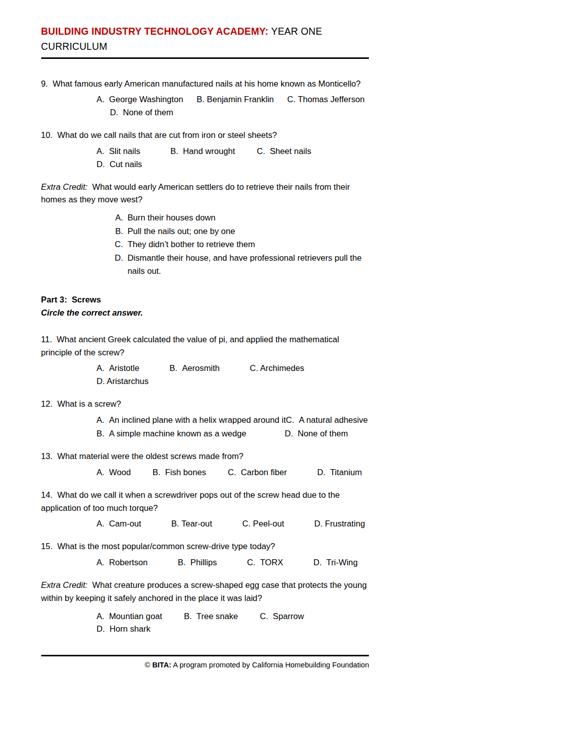BUILDING INDUSTRY TECHNOLOGY ACADEMY: YEAR ONE CURRICULUM
9. What famous early American manufactured nails at his home known as Monticello?
A. George Washington B. Benjamin Franklin C. Thomas Jefferson D. None of them
10. What do we call nails that are cut from iron or steel sheets?
A. Slit nails B. Hand wrought C. Sheet nails D. Cut nails
Extra Credit: What would early American settlers do to retrieve their nails from their homes as they move west?
Burn their houses down
Pull the nails out; one by one
They didn’t bother to retrieve them
Dismantle their house, and have professional retrievers pull the nails out.
Part 3: Screws
Circle the correct answer.
11. What ancient Greek calculated the value of pi, and applied the mathematical principle of the screw?
A. Aristotle B. Aerosmith C. Archimedes D. Aristarchus
12. What is a screw?
A. An inclined plane with a helix wrapped around it C. A natural adhesive
B. A simple machine known as a wedge D. None of them
13. What material were the oldest screws made from?
A. Wood B. Fish bones C. Carbon fiber D. Titanium
14. What do we call it when a screwdriver pops out of the screw head due to the application of too much torque?
A. Cam-out B. Tear-out C. Peel-out D. Frustrating
15. What is the most popular/common screw-drive type today?
A. Robertson B. Phillips C. TORX D. Tri-Wing
Extra Credit: What creature produces a screw-shaped egg case that protects the young within by keeping it safely anchored in the place it was laid?
A. Mountian goat B. Tree snake C. Sparrow D. Horn shark
© BITA: A program promoted by California Homebuilding Foundation